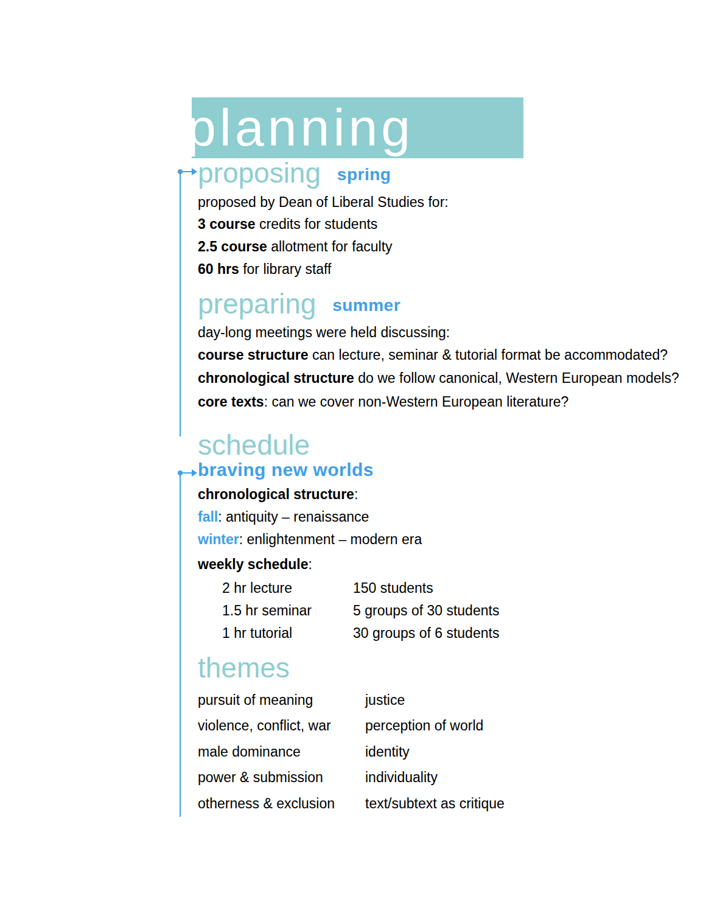planning
proposing spring
proposed by Dean of Liberal Studies for:
3 course credits for students
2.5 course allotment for faculty
60 hrs for library staff
preparing summer
day-long meetings were held discussing:
course structure can lecture, seminar & tutorial format be accommodated?
chronological structure do we follow canonical, Western European models?
core texts: can we cover non-Western European literature?
schedule
braving new worlds
chronological structure:
fall: antiquity – renaissance
winter: enlightenment – modern era
weekly schedule:
| 2 hr lecture | 150 students |
| 1.5 hr seminar | 5 groups of 30 students |
| 1 hr tutorial | 30 groups of 6 students |
themes
| pursuit of meaning | justice |
| violence, conflict, war | perception of world |
| male dominance | identity |
| power & submission | individuality |
| otherness & exclusion | text/subtext as critique |